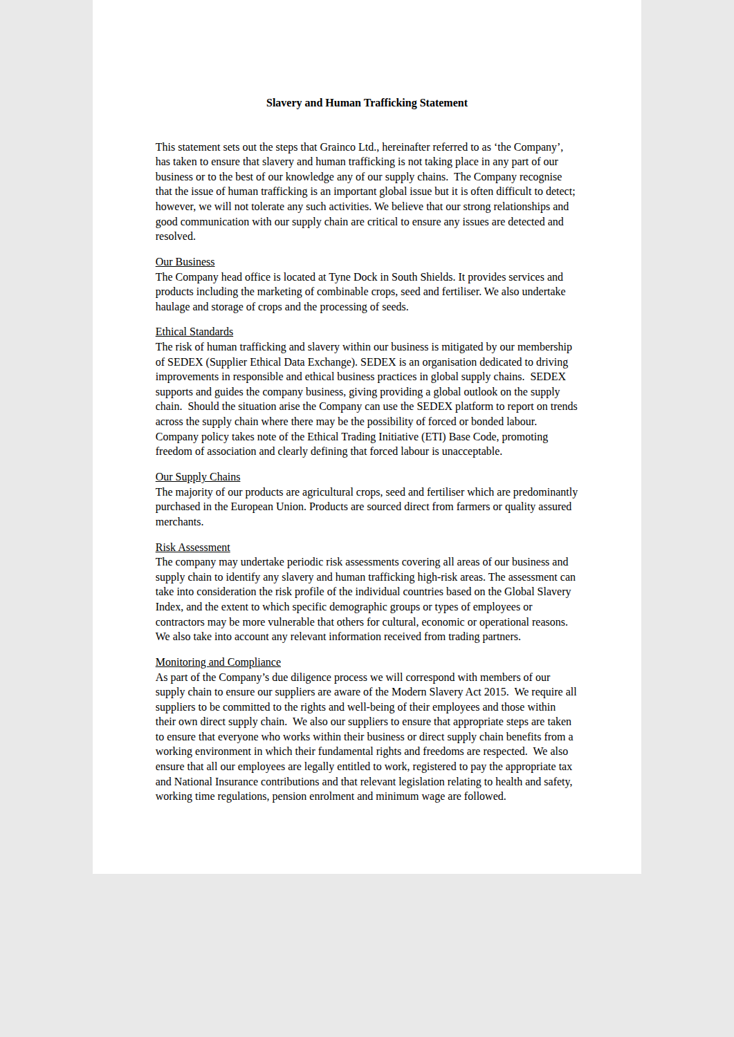Slavery and Human Trafficking Statement
This statement sets out the steps that Grainco Ltd., hereinafter referred to as ‘the Company’, has taken to ensure that slavery and human trafficking is not taking place in any part of our business or to the best of our knowledge any of our supply chains. The Company recognise that the issue of human trafficking is an important global issue but it is often difficult to detect; however, we will not tolerate any such activities. We believe that our strong relationships and good communication with our supply chain are critical to ensure any issues are detected and resolved.
Our Business
The Company head office is located at Tyne Dock in South Shields. It provides services and products including the marketing of combinable crops, seed and fertiliser. We also undertake haulage and storage of crops and the processing of seeds.
Ethical Standards
The risk of human trafficking and slavery within our business is mitigated by our membership of SEDEX (Supplier Ethical Data Exchange). SEDEX is an organisation dedicated to driving improvements in responsible and ethical business practices in global supply chains. SEDEX supports and guides the company business, giving providing a global outlook on the supply chain. Should the situation arise the Company can use the SEDEX platform to report on trends across the supply chain where there may be the possibility of forced or bonded labour. Company policy takes note of the Ethical Trading Initiative (ETI) Base Code, promoting freedom of association and clearly defining that forced labour is unacceptable.
Our Supply Chains
The majority of our products are agricultural crops, seed and fertiliser which are predominantly purchased in the European Union. Products are sourced direct from farmers or quality assured merchants.
Risk Assessment
The company may undertake periodic risk assessments covering all areas of our business and supply chain to identify any slavery and human trafficking high-risk areas. The assessment can take into consideration the risk profile of the individual countries based on the Global Slavery Index, and the extent to which specific demographic groups or types of employees or contractors may be more vulnerable that others for cultural, economic or operational reasons. We also take into account any relevant information received from trading partners.
Monitoring and Compliance
As part of the Company’s due diligence process we will correspond with members of our supply chain to ensure our suppliers are aware of the Modern Slavery Act 2015. We require all suppliers to be committed to the rights and well-being of their employees and those within their own direct supply chain. We also our suppliers to ensure that appropriate steps are taken to ensure that everyone who works within their business or direct supply chain benefits from a working environment in which their fundamental rights and freedoms are respected. We also ensure that all our employees are legally entitled to work, registered to pay the appropriate tax and National Insurance contributions and that relevant legislation relating to health and safety, working time regulations, pension enrolment and minimum wage are followed.